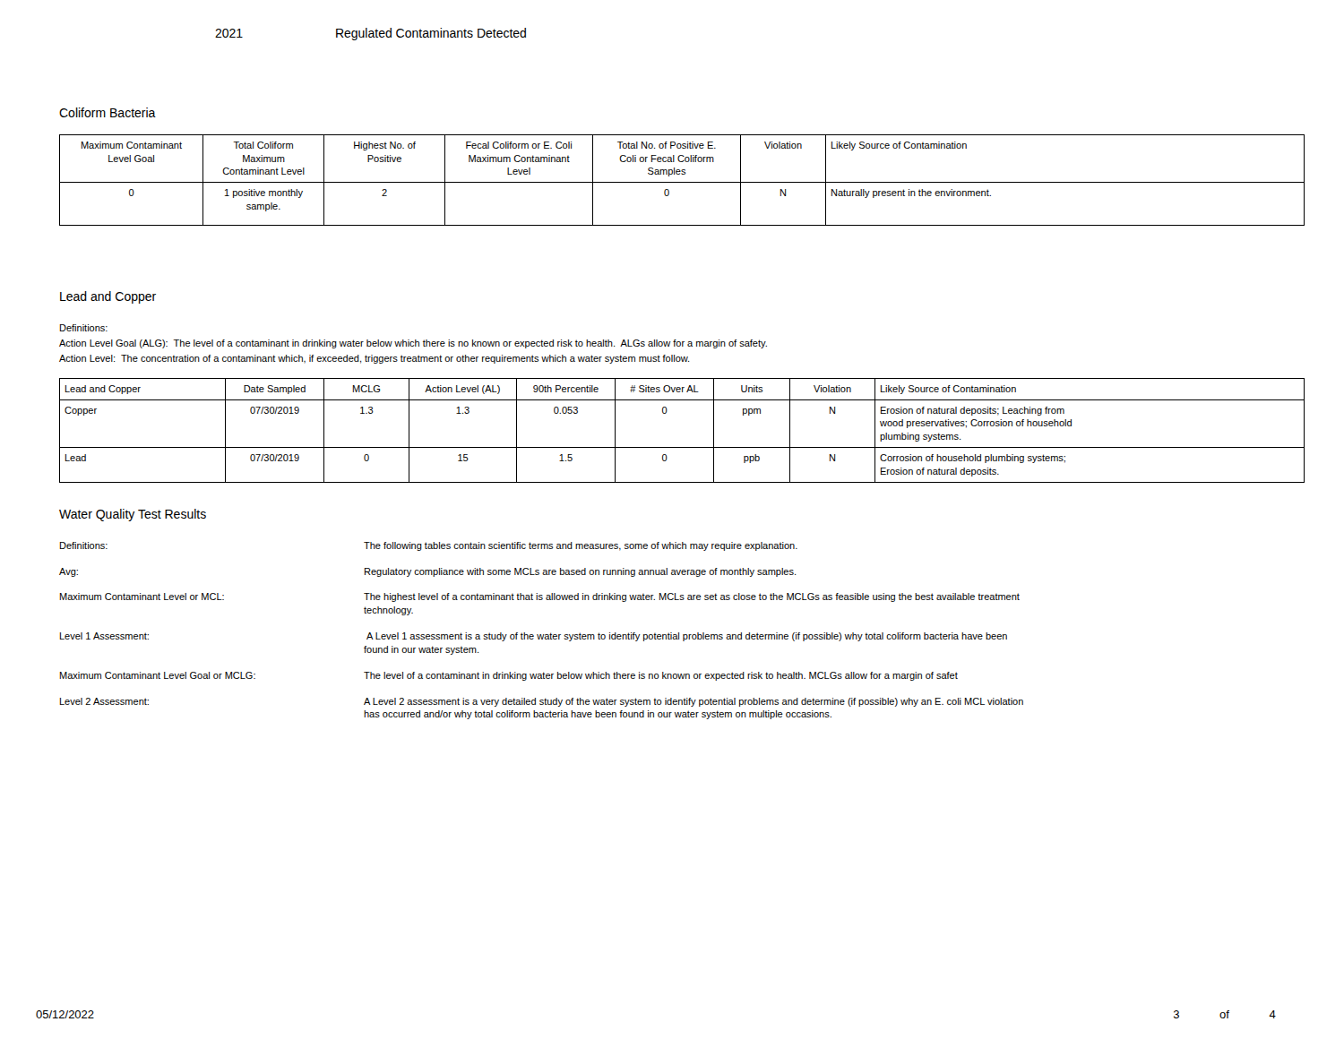2021 Regulated Contaminants Detected
Coliform Bacteria
| Maximum Contaminant Level Goal | Total Coliform Maximum Contaminant Level | Highest No. of Positive | Fecal Coliform or E. Coli Maximum Contaminant Level | Total No. of Positive E. Coli or Fecal Coliform Samples | Violation | Likely Source of Contamination |
| --- | --- | --- | --- | --- | --- | --- |
| 0 | 1 positive monthly sample. | 2 | | 0 | N | Naturally present in the environment. |
Lead and Copper
Definitions:
Action Level Goal (ALG): The level of a contaminant in drinking water below which there is no known or expected risk to health. ALGs allow for a margin of safety.
Action Level: The concentration of a contaminant which, if exceeded, triggers treatment or other requirements which a water system must follow.
| Lead and Copper | Date Sampled | MCLG | Action Level (AL) | 90th Percentile | # Sites Over AL | Units | Violation | Likely Source of Contamination |
| --- | --- | --- | --- | --- | --- | --- | --- | --- |
| Copper | 07/30/2019 | 1.3 | 1.3 | 0.053 | 0 | ppm | N | Erosion of natural deposits; Leaching from wood preservatives; Corrosion of household plumbing systems. |
| Lead | 07/30/2019 | 0 | 15 | 1.5 | 0 | ppb | N | Corrosion of household plumbing systems; Erosion of natural deposits. |
Water Quality Test Results
Definitions:
The following tables contain scientific terms and measures, some of which may require explanation.
Avg:
Regulatory compliance with some MCLs are based on running annual average of monthly samples.
Maximum Contaminant Level or MCL:
The highest level of a contaminant that is allowed in drinking water. MCLs are set as close to the MCLGs as feasible using the best available treatment
technology.
Level 1 Assessment:
A Level 1 assessment is a study of the water system to identify potential problems and determine (if possible) why total coliform bacteria have been
found in our water system.
Maximum Contaminant Level Goal or MCLG:
The level of a contaminant in drinking water below which there is no known or expected risk to health. MCLGs allow for a margin of safet
Level 2 Assessment:
A Level 2 assessment is a very detailed study of the water system to identify potential problems and determine (if possible) why an E. coli MCL violation
has occurred and/or why total coliform bacteria have been found in our water system on multiple occasions.
05/12/2022
3 of 4